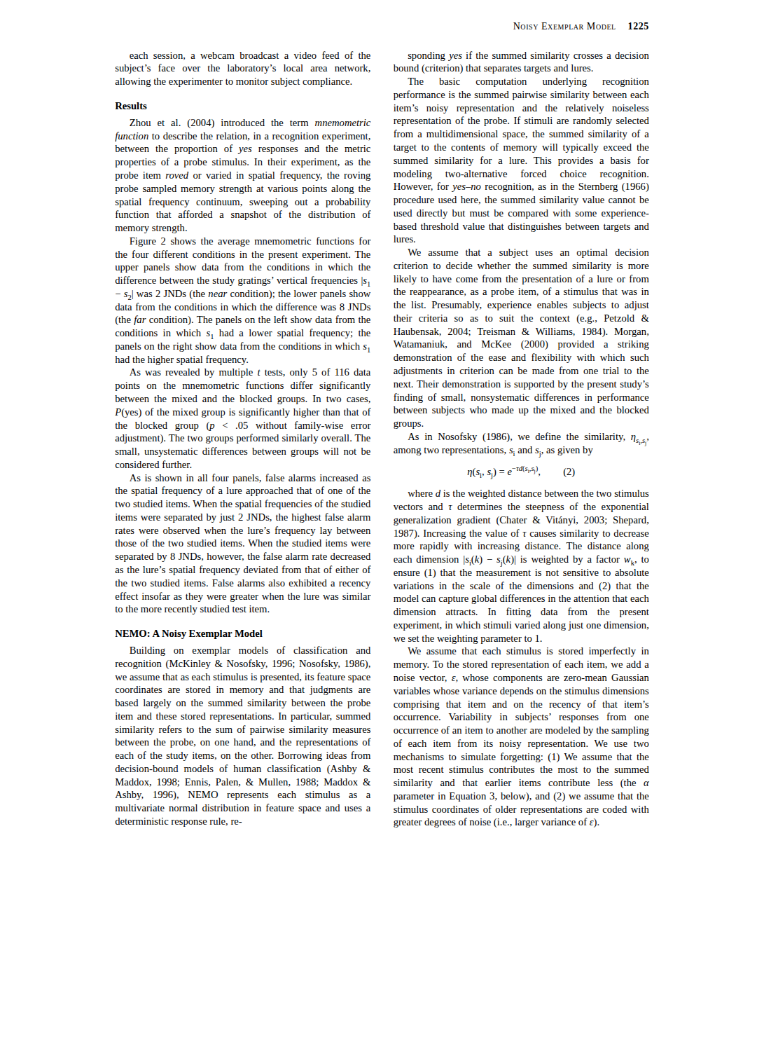Noisy Exemplar Model 1225
each session, a webcam broadcast a video feed of the subject’s face over the laboratory’s local area network, allowing the experimenter to monitor subject compliance.
Results
Zhou et al. (2004) introduced the term mnemometric function to describe the relation, in a recognition experiment, between the proportion of yes responses and the metric properties of a probe stimulus. In their experiment, as the probe item roved or varied in spatial frequency, the roving probe sampled memory strength at various points along the spatial frequency continuum, sweeping out a probability function that afforded a snapshot of the distribution of memory strength.
Figure 2 shows the average mnemometric functions for the four different conditions in the present experiment. The upper panels show data from the conditions in which the difference between the study gratings’ vertical frequencies |s1 − s2| was 2 JNDs (the near condition); the lower panels show data from the conditions in which the difference was 8 JNDs (the far condition). The panels on the left show data from the conditions in which s1 had a lower spatial frequency; the panels on the right show data from the conditions in which s1 had the higher spatial frequency.
As was revealed by multiple t tests, only 5 of 116 data points on the mnemometric functions differ significantly between the mixed and the blocked groups. In two cases, P(yes) of the mixed group is significantly higher than that of the blocked group (p < .05 without family-wise error adjustment). The two groups performed similarly overall. The small, unsystematic differences between groups will not be considered further.
As is shown in all four panels, false alarms increased as the spatial frequency of a lure approached that of one of the two studied items. When the spatial frequencies of the studied items were separated by just 2 JNDs, the highest false alarm rates were observed when the lure’s frequency lay between those of the two studied items. When the studied items were separated by 8 JNDs, however, the false alarm rate decreased as the lure’s spatial frequency deviated from that of either of the two studied items. False alarms also exhibited a recency effect insofar as they were greater when the lure was similar to the more recently studied test item.
NEMO: A Noisy Exemplar Model
Building on exemplar models of classification and recognition (McKinley & Nosofsky, 1996; Nosofsky, 1986), we assume that as each stimulus is presented, its feature space coordinates are stored in memory and that judgments are based largely on the summed similarity between the probe item and these stored representations. In particular, summed similarity refers to the sum of pairwise similarity measures between the probe, on one hand, and the representations of each of the study items, on the other. Borrowing ideas from decision-bound models of human classification (Ashby & Maddox, 1998; Ennis, Palen, & Mullen, 1988; Maddox & Ashby, 1996), NEMO represents each stimulus as a multivariate normal distribution in feature space and uses a deterministic response rule, re-
sponding yes if the summed similarity crosses a decision bound (criterion) that separates targets and lures.
The basic computation underlying recognition performance is the summed pairwise similarity between each item’s noisy representation and the relatively noiseless representation of the probe. If stimuli are randomly selected from a multidimensional space, the summed similarity of a target to the contents of memory will typically exceed the summed similarity for a lure. This provides a basis for modeling two-alternative forced choice recognition. However, for yes–no recognition, as in the Sternberg (1966) procedure used here, the summed similarity value cannot be used directly but must be compared with some experience-based threshold value that distinguishes between targets and lures.
We assume that a subject uses an optimal decision criterion to decide whether the summed similarity is more likely to have come from the presentation of a lure or from the reappearance, as a probe item, of a stimulus that was in the list. Presumably, experience enables subjects to adjust their criteria so as to suit the context (e.g., Petzold & Haubensak, 2004; Treisman & Williams, 1984). Morgan, Watamaniuk, and McKee (2000) provided a striking demonstration of the ease and flexibility with which such adjustments in criterion can be made from one trial to the next. Their demonstration is supported by the present study’s finding of small, nonsystematic differences in performance between subjects who made up the mixed and the blocked groups.
As in Nosofsky (1986), we define the similarity, ηsi,sj, among two representations, si and sj, as given by
η(si, sj) = e−τd(si,sj),(2)
where d is the weighted distance between the two stimulus vectors and τ determines the steepness of the exponential generalization gradient (Chater & Vitányi, 2003; Shepard, 1987). Increasing the value of τ causes similarity to decrease more rapidly with increasing distance. The distance along each dimension |si(k) − sj(k)| is weighted by a factor wk, to ensure (1) that the measurement is not sensitive to absolute variations in the scale of the dimensions and (2) that the model can capture global differences in the attention that each dimension attracts. In fitting data from the present experiment, in which stimuli varied along just one dimension, we set the weighting parameter to 1.
We assume that each stimulus is stored imperfectly in memory. To the stored representation of each item, we add a noise vector, ε, whose components are zero-mean Gaussian variables whose variance depends on the stimulus dimensions comprising that item and on the recency of that item’s occurrence. Variability in subjects’ responses from one occurrence of an item to another are modeled by the sampling of each item from its noisy representation. We use two mechanisms to simulate forgetting: (1) We assume that the most recent stimulus contributes the most to the summed similarity and that earlier items contribute less (the α parameter in Equation 3, below), and (2) we assume that the stimulus coordinates of older representations are coded with greater degrees of noise (i.e., larger variance of ε).